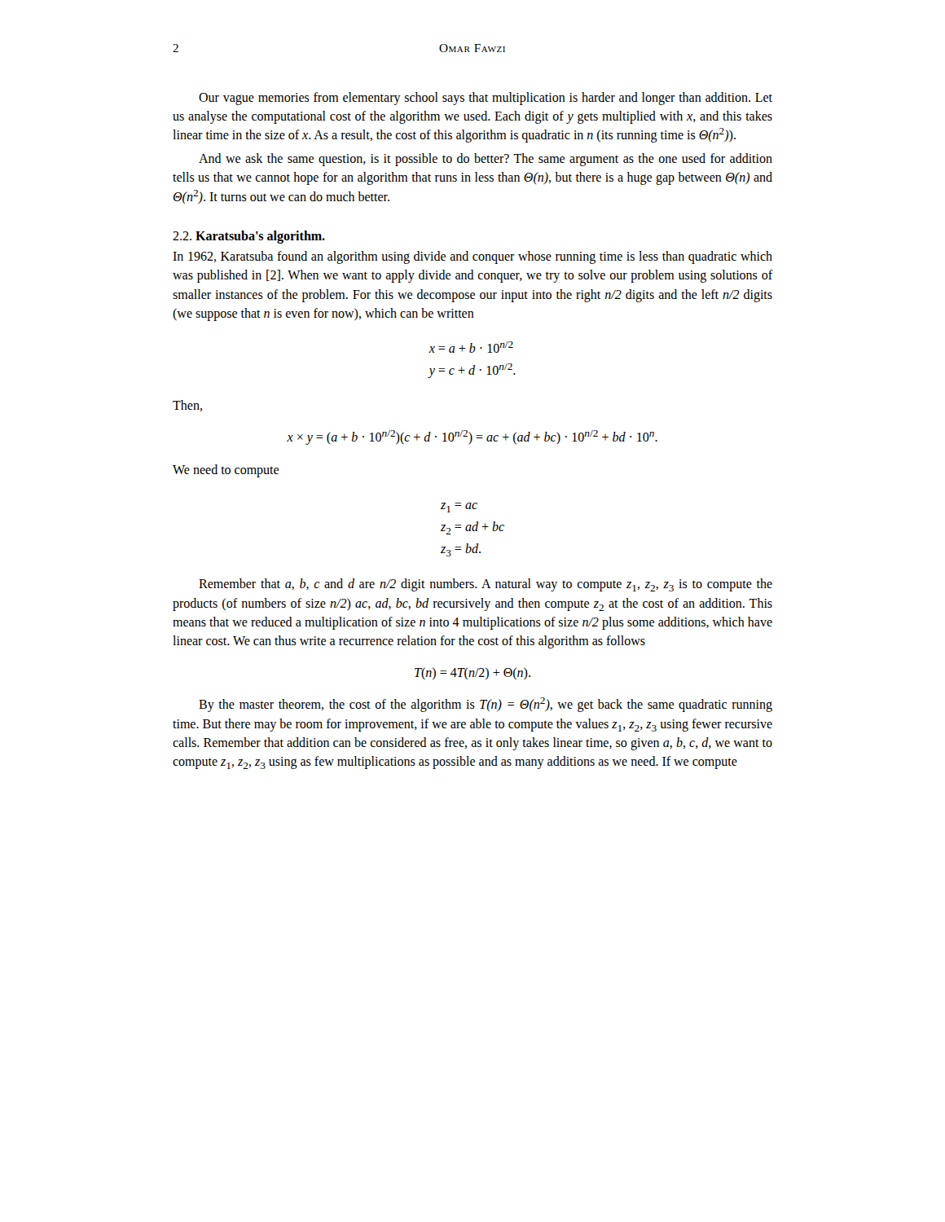2 Omar Fawzi 2
Our vague memories from elementary school says that multiplication is harder and longer than addition. Let us analyse the computational cost of the algorithm we used. Each digit of y gets multiplied with x, and this takes linear time in the size of x. As a result, the cost of this algorithm is quadratic in n (its running time is Θ(n2)).
And we ask the same question, is it possible to do better? The same argument as the one used for addition tells us that we cannot hope for an algorithm that runs in less than Θ(n), but there is a huge gap between Θ(n) and Θ(n2). It turns out we can do much better.
2.2. Karatsuba's algorithm.
In 1962, Karatsuba found an algorithm using divide and conquer whose running time is less than quadratic which was published in [2]. When we want to apply divide and conquer, we try to solve our problem using solutions of smaller instances of the problem. For this we decompose our input into the right n/2 digits and the left n/2 digits (we suppose that n is even for now), which can be written
x = a + b · 10n/2 y = c + d · 10n/2.
Then,
x × y = (a + b · 10n/2)(c + d · 10n/2) = ac + (ad + bc) · 10n/2 + bd · 10n.
We need to compute
z1 = ac z2 = ad + bc z3 = bd.
Remember that a, b, c and d are n/2 digit numbers. A natural way to compute z1, z2, z3 is to compute the products (of numbers of size n/2) ac, ad, bc, bd recursively and then compute z2 at the cost of an addition. This means that we reduced a multiplication of size n into 4 multiplications of size n/2 plus some additions, which have linear cost. We can thus write a recurrence relation for the cost of this algorithm as follows
T(n) = 4T(n/2) + Θ(n).
By the master theorem, the cost of the algorithm is T(n) = Θ(n2), we get back the same quadratic running time. But there may be room for improvement, if we are able to compute the values z1, z2, z3 using fewer recursive calls. Remember that addition can be considered as free, as it only takes linear time, so given a, b, c, d, we want to compute z1, z2, z3 using as few multiplications as possible and as many additions as we need. If we compute